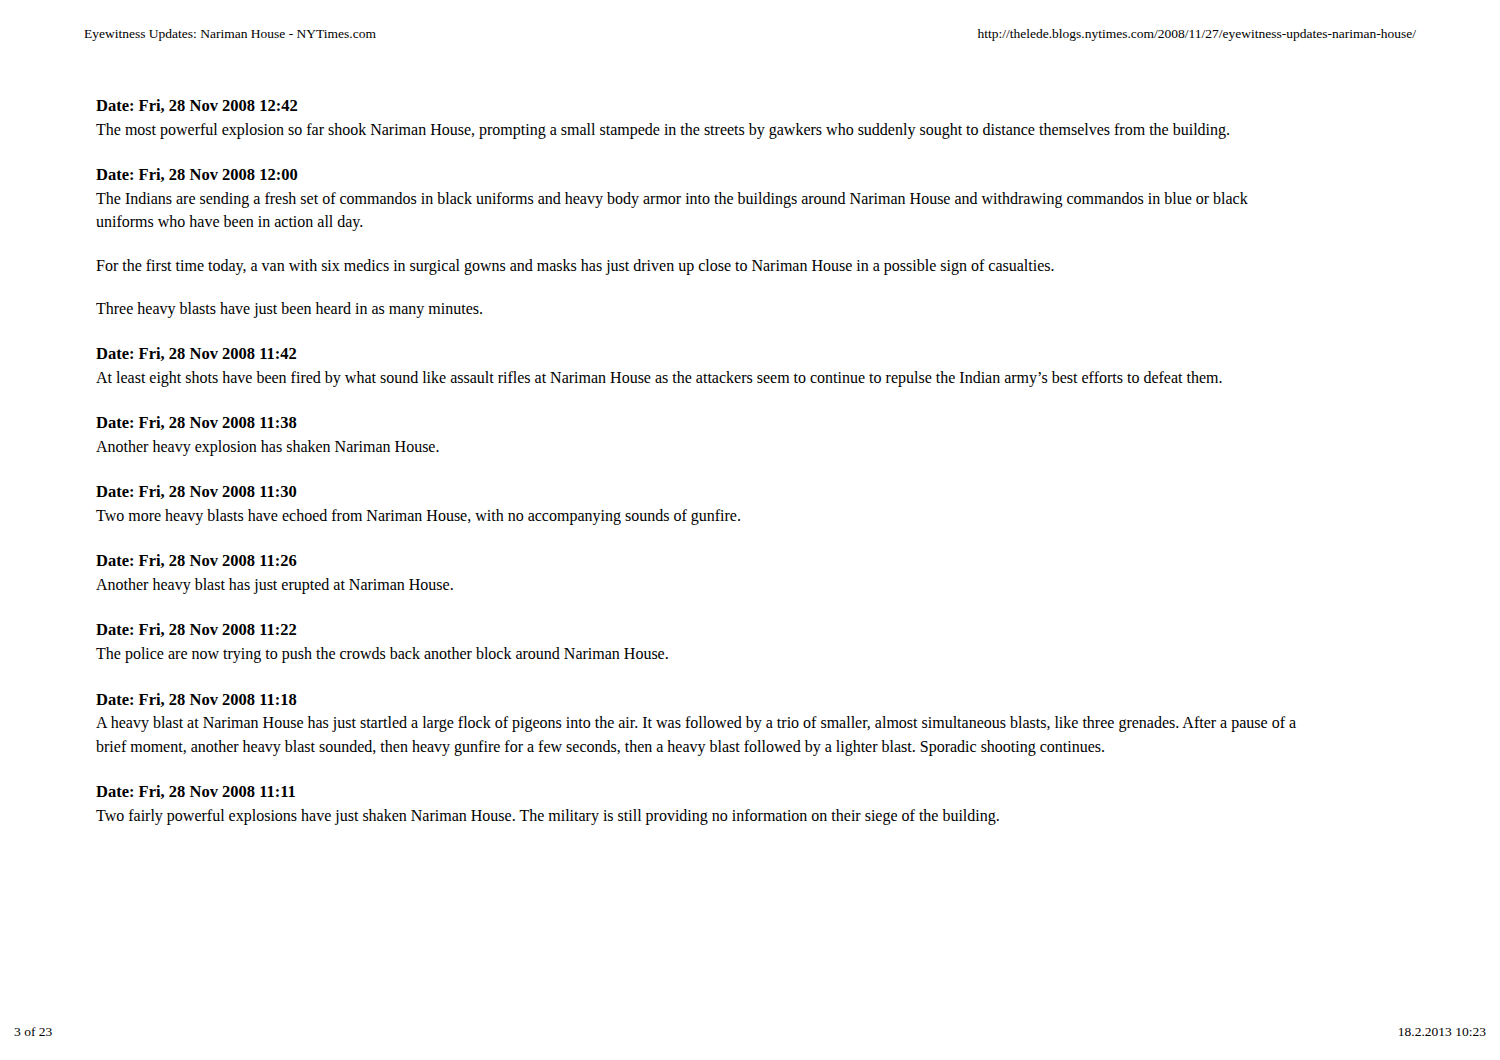Eyewitness Updates: Nariman House - NYTimes.com
http://thelede.blogs.nytimes.com/2008/11/27/eyewitness-updates-nariman-house/
Date: Fri, 28 Nov 2008 12:42
The most powerful explosion so far shook Nariman House, prompting a small stampede in the streets by gawkers who suddenly sought to distance themselves from the building.
Date: Fri, 28 Nov 2008 12:00
The Indians are sending a fresh set of commandos in black uniforms and heavy body armor into the buildings around Nariman House and withdrawing commandos in blue or black uniforms who have been in action all day.
For the first time today, a van with six medics in surgical gowns and masks has just driven up close to Nariman House in a possible sign of casualties.
Three heavy blasts have just been heard in as many minutes.
Date: Fri, 28 Nov 2008 11:42
At least eight shots have been fired by what sound like assault rifles at Nariman House as the attackers seem to continue to repulse the Indian army’s best efforts to defeat them.
Date: Fri, 28 Nov 2008 11:38
Another heavy explosion has shaken Nariman House.
Date: Fri, 28 Nov 2008 11:30
Two more heavy blasts have echoed from Nariman House, with no accompanying sounds of gunfire.
Date: Fri, 28 Nov 2008 11:26
Another heavy blast has just erupted at Nariman House.
Date: Fri, 28 Nov 2008 11:22
The police are now trying to push the crowds back another block around Nariman House.
Date: Fri, 28 Nov 2008 11:18
A heavy blast at Nariman House has just startled a large flock of pigeons into the air. It was followed by a trio of smaller, almost simultaneous blasts, like three grenades. After a pause of a brief moment, another heavy blast sounded, then heavy gunfire for a few seconds, then a heavy blast followed by a lighter blast. Sporadic shooting continues.
Date: Fri, 28 Nov 2008 11:11
Two fairly powerful explosions have just shaken Nariman House. The military is still providing no information on their siege of the building.
3 of 23
18.2.2013 10:23